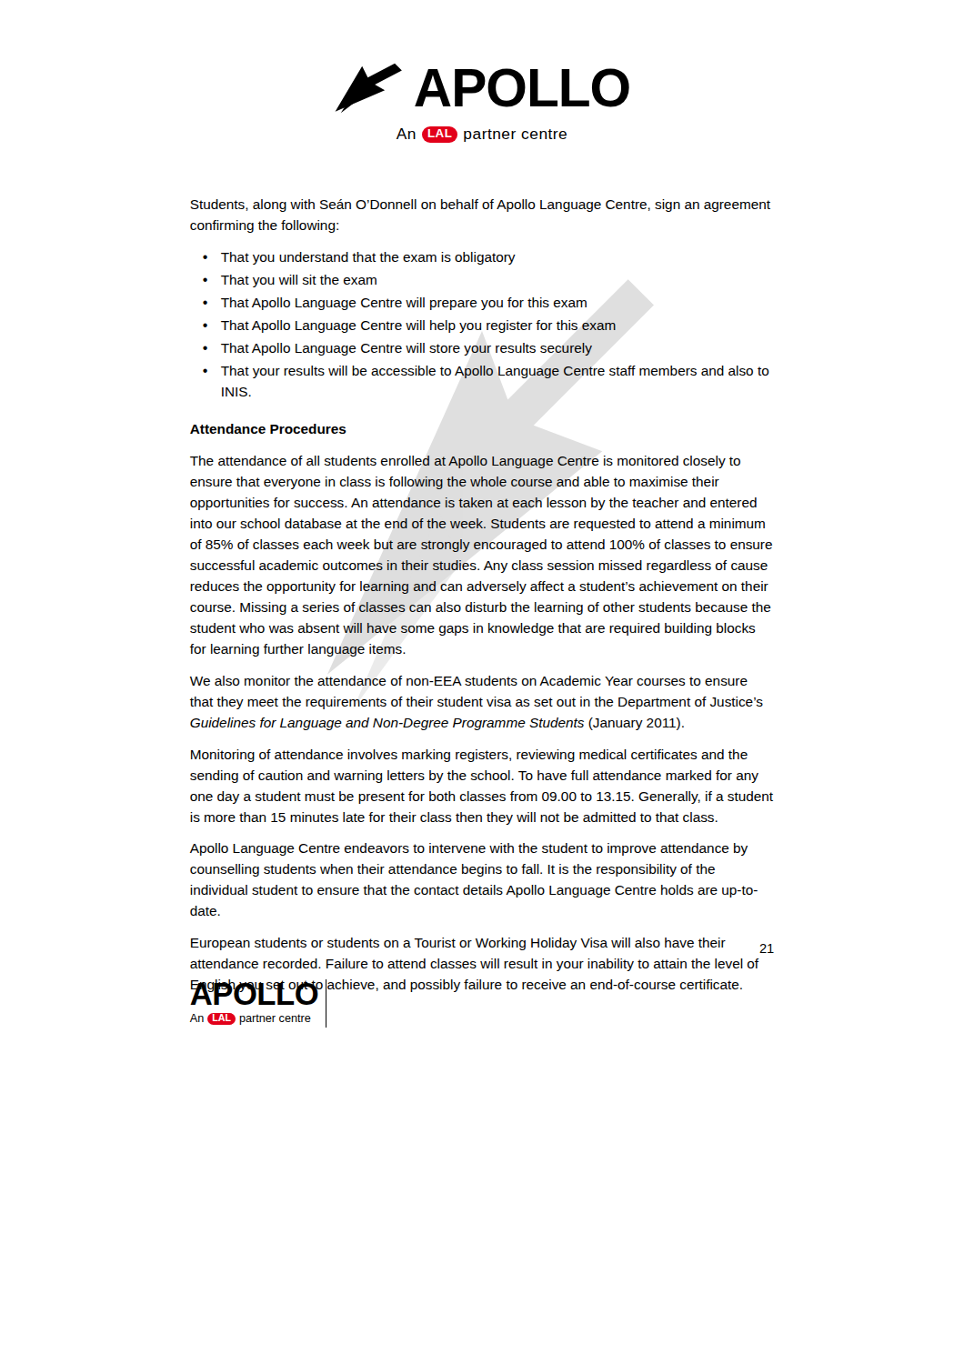APOLLO
An LAL partner centre
Students, along with Seán O’Donnell on behalf of Apollo Language Centre, sign an agreement confirming the following:
That you understand that the exam is obligatory
That you will sit the exam
That Apollo Language Centre will prepare you for this exam
That Apollo Language Centre will help you register for this exam
That Apollo Language Centre will store your results securely
That your results will be accessible to Apollo Language Centre staff members and also to INIS.
Attendance Procedures
The attendance of all students enrolled at Apollo Language Centre is monitored closely to ensure that everyone in class is following the whole course and able to maximise their opportunities for success. An attendance is taken at each lesson by the teacher and entered into our school database at the end of the week. Students are requested to attend a minimum of 85% of classes each week but are strongly encouraged to attend 100% of classes to ensure successful academic outcomes in their studies. Any class session missed regardless of cause reduces the opportunity for learning and can adversely affect a student’s achievement on their course. Missing a series of classes can also disturb the learning of other students because the student who was absent will have some gaps in knowledge that are required building blocks for learning further language items.
We also monitor the attendance of non-EEA students on Academic Year courses to ensure that they meet the requirements of their student visa as set out in the Department of Justice’s Guidelines for Language and Non-Degree Programme Students (January 2011).
Monitoring of attendance involves marking registers, reviewing medical certificates and the sending of caution and warning letters by the school. To have full attendance marked for any one day a student must be present for both classes from 09.00 to 13.15. Generally, if a student is more than 15 minutes late for their class then they will not be admitted to that class.
Apollo Language Centre endeavors to intervene with the student to improve attendance by counselling students when their attendance begins to fall. It is the responsibility of the individual student to ensure that the contact details Apollo Language Centre holds are up-to-date.
European students or students on a Tourist or Working Holiday Visa will also have their attendance recorded. Failure to attend classes will result in your inability to attain the level of English you set out to achieve, and possibly failure to receive an end-of-course certificate.
21
APOLLO
An LAL partner centre